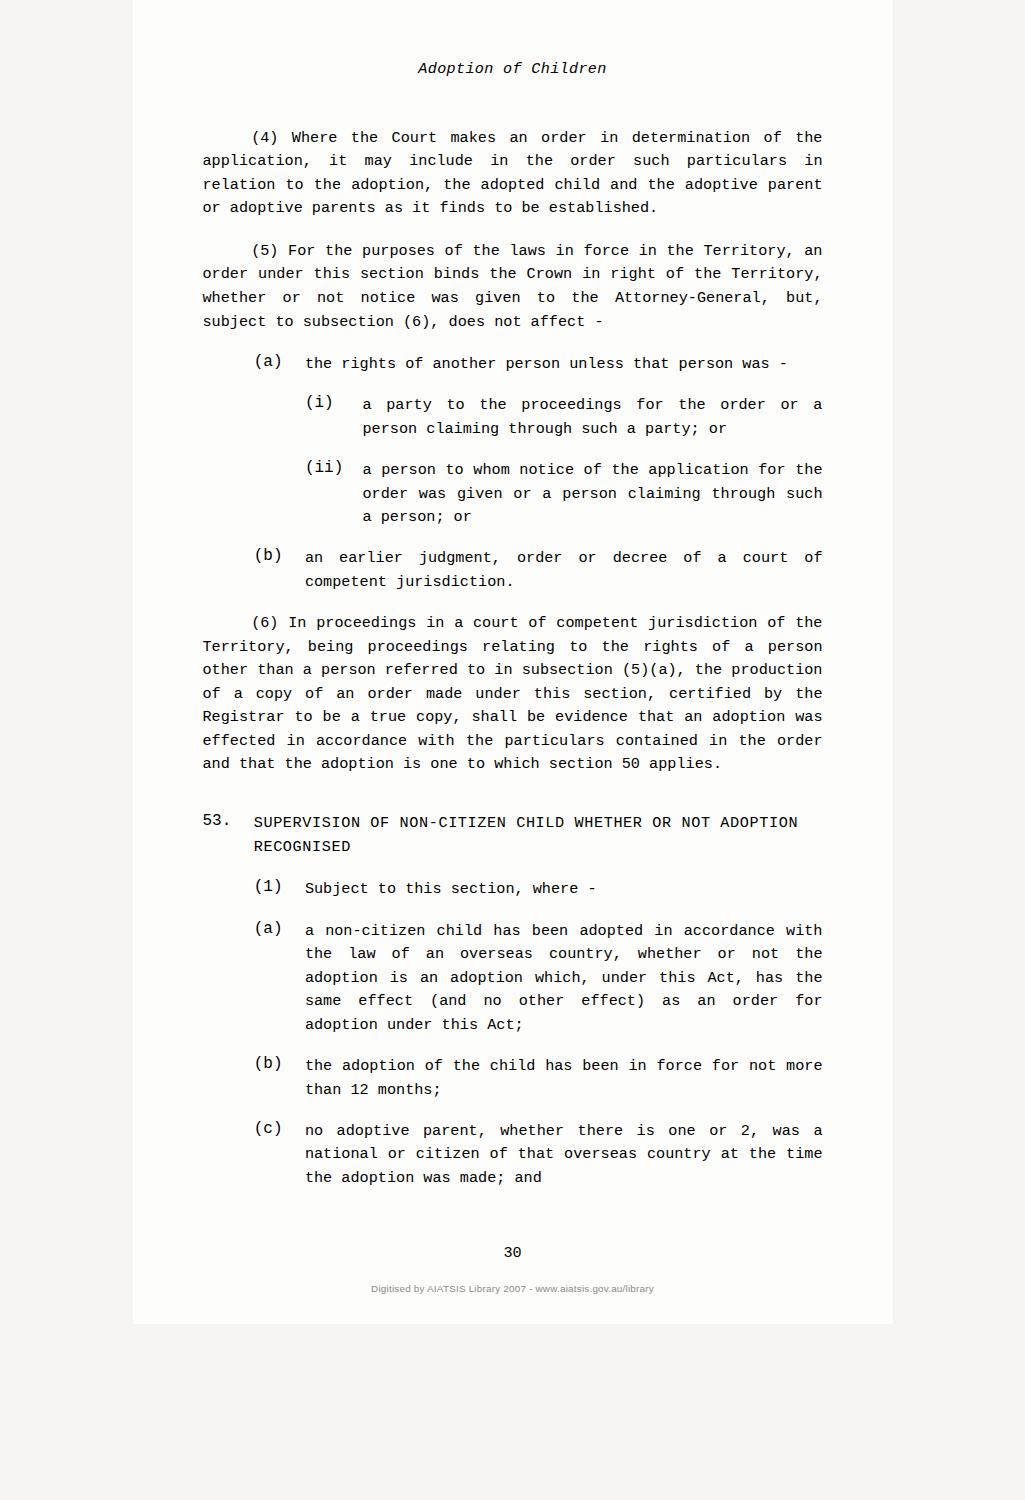Adoption of Children
(4) Where the Court makes an order in determination of the application, it may include in the order such particulars in relation to the adoption, the adopted child and the adoptive parent or adoptive parents as it finds to be established.
(5) For the purposes of the laws in force in the Territory, an order under this section binds the Crown in right of the Territory, whether or not notice was given to the Attorney-General, but, subject to subsection (6), does not affect -
(a)
the rights of another person unless that person was -
(i)
a party to the proceedings for the order or a person claiming through such a party; or
(ii)
a person to whom notice of the application for the order was given or a person claiming through such a person; or
(b)
an earlier judgment, order or decree of a court of competent jurisdiction.
(6) In proceedings in a court of competent jurisdiction of the Territory, being proceedings relating to the rights of a person other than a person referred to in subsection (5)(a), the production of a copy of an order made under this section, certified by the Registrar to be a true copy, shall be evidence that an adoption was effected in accordance with the particulars contained in the order and that the adoption is one to which section 50 applies.
53.
Supervision of non-citizen child whether or not adoption recognised
(1)
Subject to this section, where -
(a)
a non-citizen child has been adopted in accordance with the law of an overseas country, whether or not the adoption is an adoption which, under this Act, has the same effect (and no other effect) as an order for adoption under this Act;
(b)
the adoption of the child has been in force for not more than 12 months;
(c)
no adoptive parent, whether there is one or 2, was a national or citizen of that overseas country at the time the adoption was made; and
30
Digitised by AIATSIS Library 2007 - www.aiatsis.gov.au/library